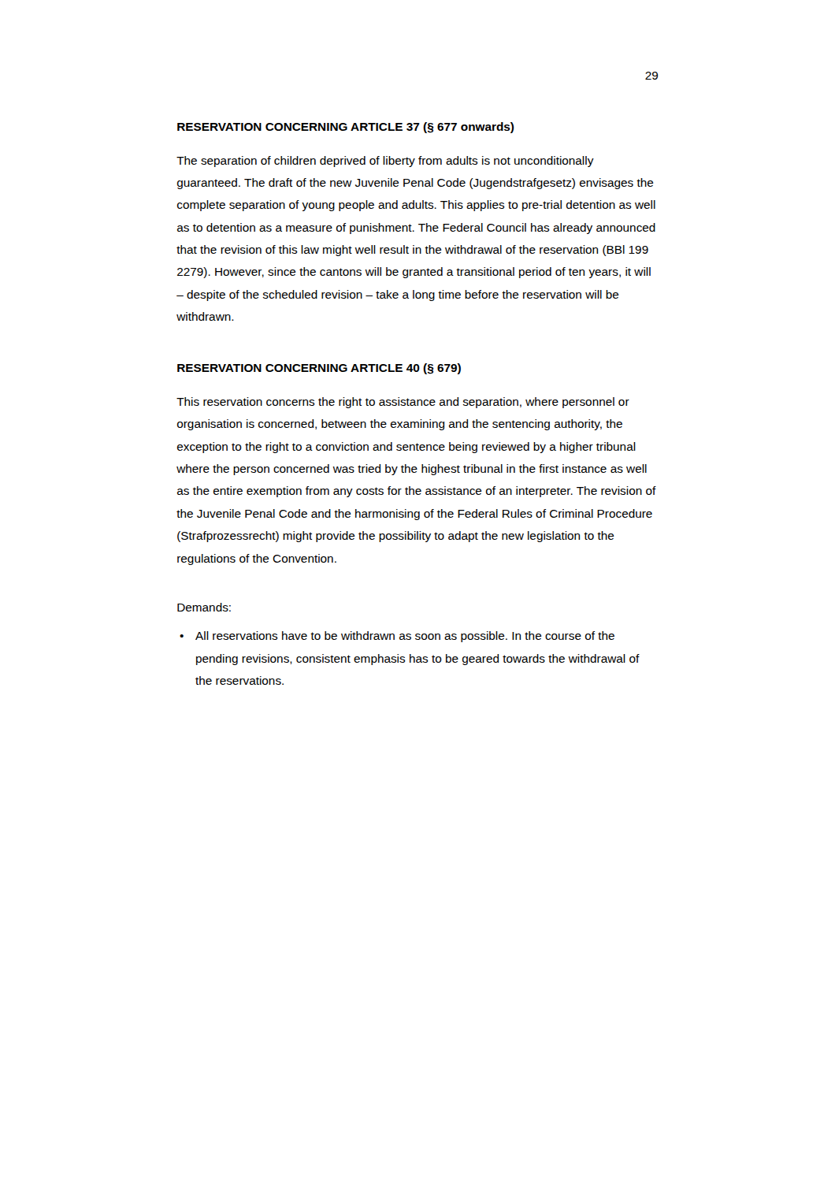29
RESERVATION CONCERNING ARTICLE 37 (§ 677 onwards)
The separation of children deprived of liberty from adults is not unconditionally guaranteed. The draft of the new Juvenile Penal Code (Jugendstrafgesetz) envisages the complete separation of young people and adults. This applies to pre-trial detention as well as to detention as a measure of punishment. The Federal Council has already announced that the revision of this law might well result in the withdrawal of the reservation (BBl 199 2279). However, since the cantons will be granted a transitional period of ten years, it will – despite of the scheduled revision – take a long time before the reservation will be withdrawn.
RESERVATION CONCERNING ARTICLE 40 (§ 679)
This reservation concerns the right to assistance and separation, where personnel or organisation is concerned, between the examining and the sentencing authority, the exception to the right to a conviction and sentence being reviewed by a higher tribunal where the person concerned was tried by the highest tribunal in the first instance as well as the entire exemption from any costs for the assistance of an interpreter. The revision of the Juvenile Penal Code and the harmonising of the Federal Rules of Criminal Procedure (Strafprozessrecht) might provide the possibility to adapt the new legislation to the regulations of the Convention.
Demands:
All reservations have to be withdrawn as soon as possible. In the course of the pending revisions, consistent emphasis has to be geared towards the withdrawal of the reservations.